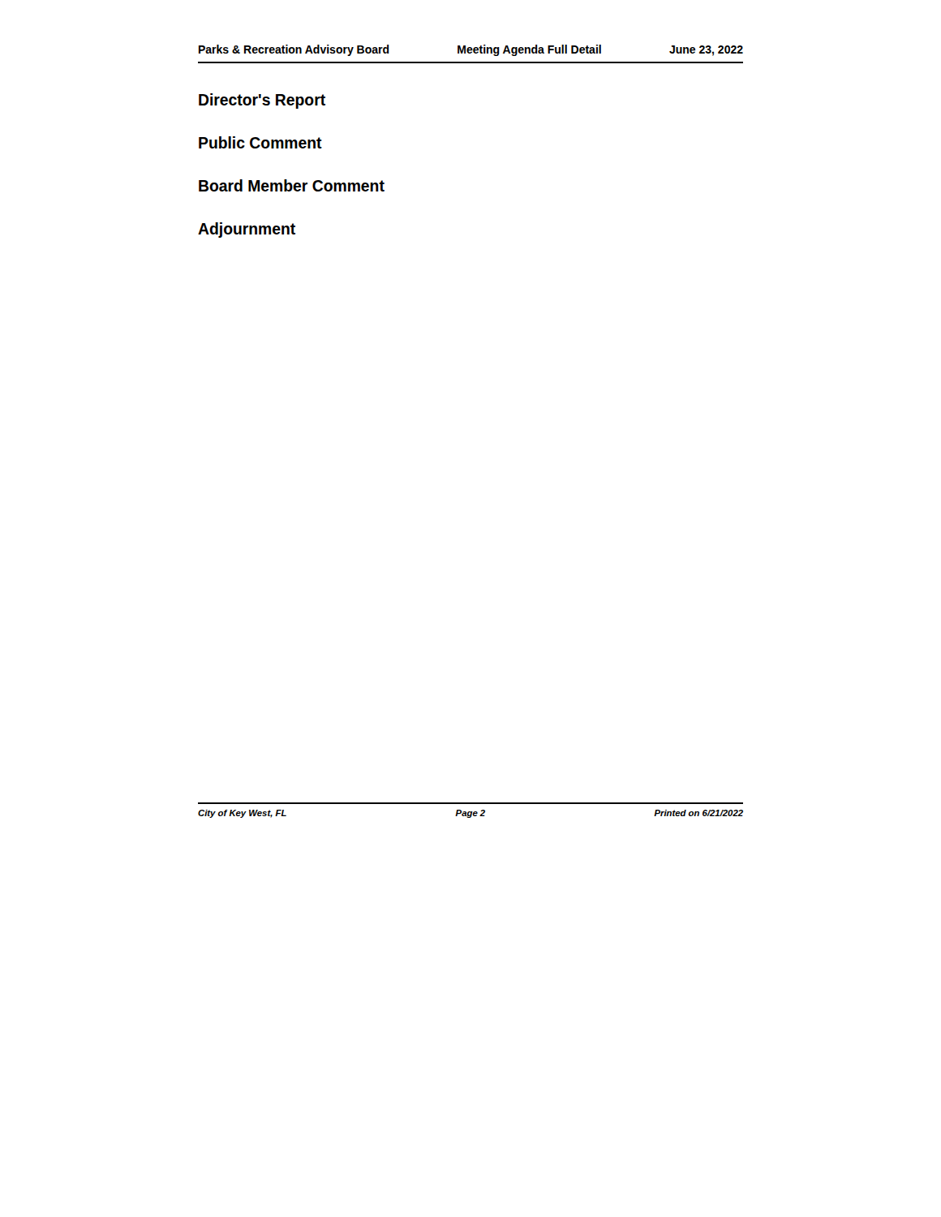Parks & Recreation Advisory Board
Meeting Agenda Full Detail
June 23, 2022
Director's Report
Public Comment
Board Member Comment
Adjournment
City of Key West, FL
Page 2
Printed on 6/21/2022